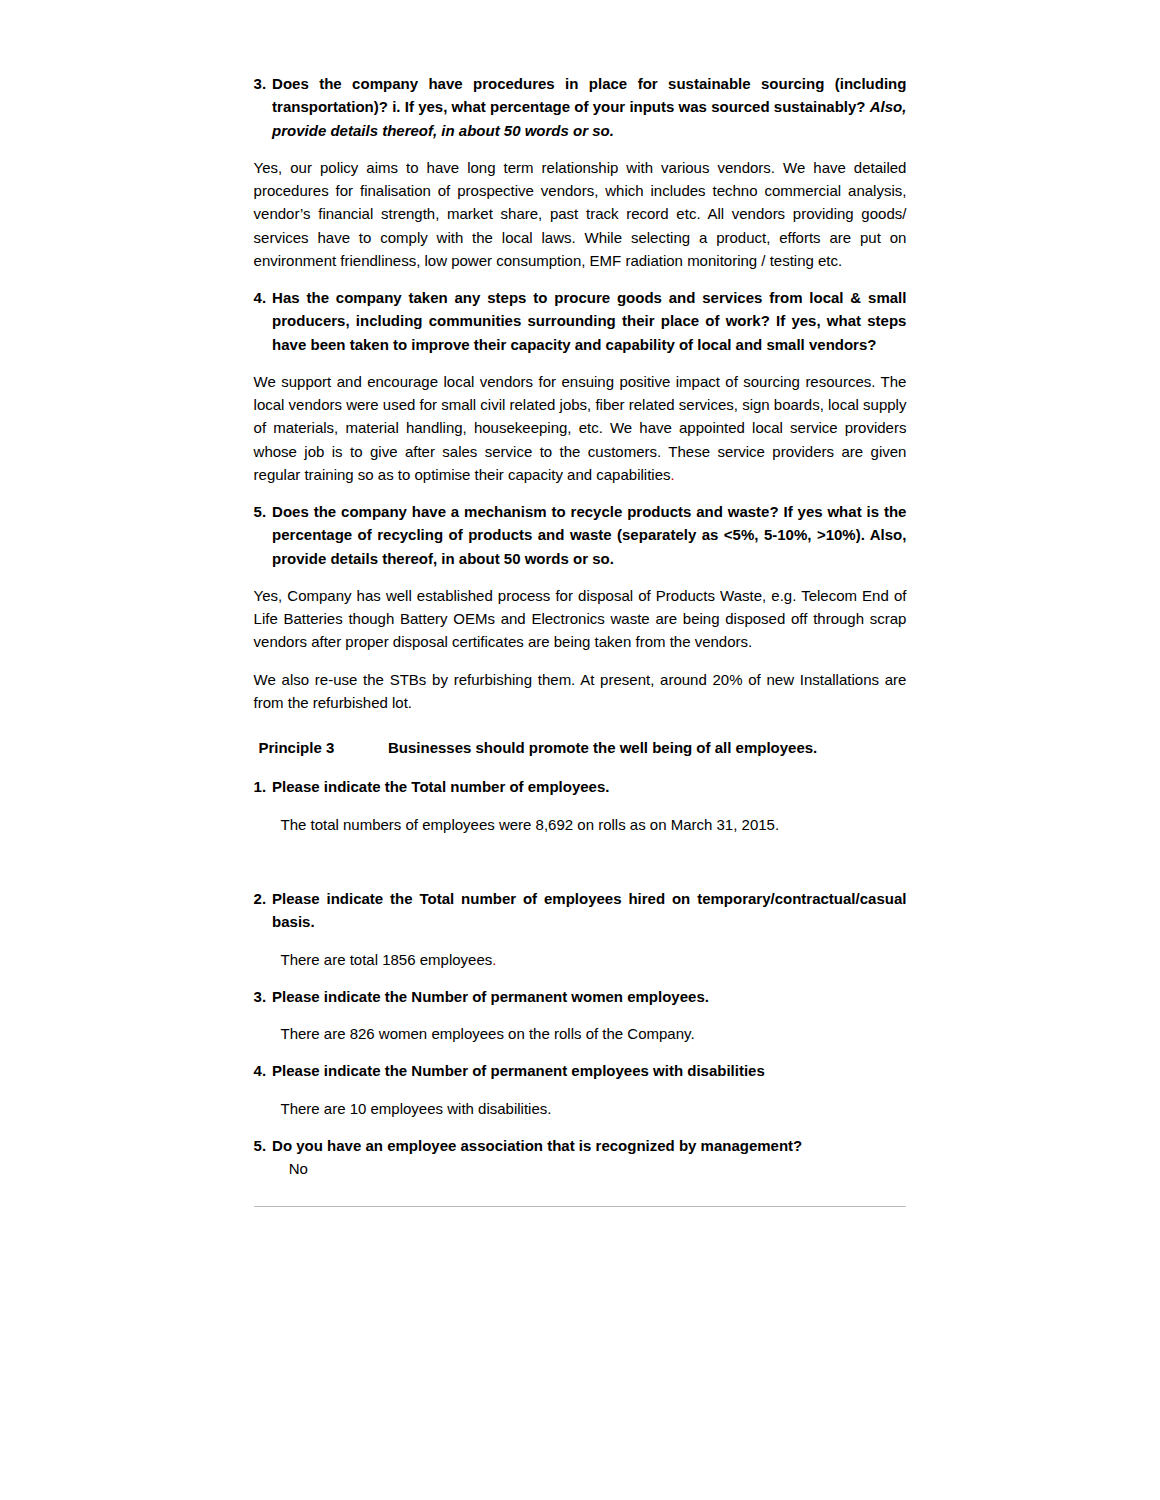3.
Does the company have procedures in place for sustainable sourcing (including transportation)? i. If yes, what percentage of your inputs was sourced sustainably? Also, provide details thereof, in about 50 words or so.
Yes, our policy aims to have long term relationship with various vendors. We have detailed procedures for finalisation of prospective vendors, which includes techno commercial analysis, vendor’s financial strength, market share, past track record etc. All vendors providing goods/ services have to comply with the local laws. While selecting a product, efforts are put on environment friendliness, low power consumption, EMF radiation monitoring / testing etc.
4.
Has the company taken any steps to procure goods and services from local & small producers, including communities surrounding their place of work? If yes, what steps have been taken to improve their capacity and capability of local and small vendors?
We support and encourage local vendors for ensuing positive impact of sourcing resources. The local vendors were used for small civil related jobs, fiber related services, sign boards, local supply of materials, material handling, housekeeping, etc. We have appointed local service providers whose job is to give after sales service to the customers. These service providers are given regular training so as to optimise their capacity and capabilities.
5.
Does the company have a mechanism to recycle products and waste? If yes what is the percentage of recycling of products and waste (separately as <5%, 5-10%, >10%). Also, provide details thereof, in about 50 words or so.
Yes, Company has well established process for disposal of Products Waste, e.g. Telecom End of Life Batteries though Battery OEMs and Electronics waste are being disposed off through scrap vendors after proper disposal certificates are being taken from the vendors.
We also re-use the STBs by refurbishing them. At present, around 20% of new Installations are from the refurbished lot.
Principle 3
Businesses should promote the well being of all employees.
1.
Please indicate the Total number of employees.
The total numbers of employees were 8,692 on rolls as on March 31, 2015.
2.
Please indicate the Total number of employees hired on temporary/contractual/casual basis.
There are total 1856 employees.
3.
Please indicate the Number of permanent women employees.
There are 826 women employees on the rolls of the Company.
4.
Please indicate the Number of permanent employees with disabilities
There are 10 employees with disabilities.
5.
Do you have an employee association that is recognized by management?
No